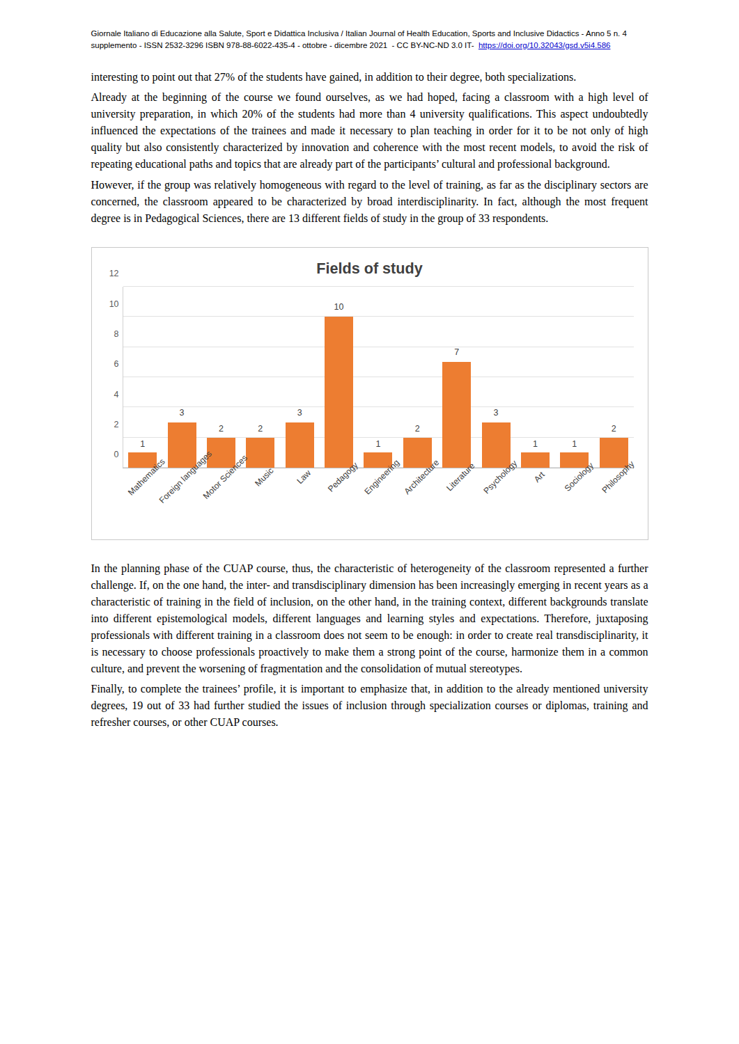Giornale Italiano di Educazione alla Salute, Sport e Didattica Inclusiva / Italian Journal of Health Education, Sports and Inclusive Didactics - Anno 5 n. 4 supplemento - ISSN 2532-3296 ISBN 978-88-6022-435-4 - ottobre - dicembre 2021 - CC BY-NC-ND 3.0 IT- https://doi.org/10.32043/gsd.v5i4.586
interesting to point out that 27% of the students have gained, in addition to their degree, both specializations.
Already at the beginning of the course we found ourselves, as we had hoped, facing a classroom with a high level of university preparation, in which 20% of the students had more than 4 university qualifications. This aspect undoubtedly influenced the expectations of the trainees and made it necessary to plan teaching in order for it to be not only of high quality but also consistently characterized by innovation and coherence with the most recent models, to avoid the risk of repeating educational paths and topics that are already part of the participants’ cultural and professional background.
However, if the group was relatively homogeneous with regard to the level of training, as far as the disciplinary sectors are concerned, the classroom appeared to be characterized by broad interdisciplinarity. In fact, although the most frequent degree is in Pedagogical Sciences, there are 13 different fields of study in the group of 33 respondents.
Fields of study
0
2
4
6
8
10
12
1
3
2
2
3
10
1
2
7
3
1
1
2
Mathematics
Foreign languages
Motor Sciences
Music
Law
Pedagogy
Engineering
Architecture
Literature
Psychology
Art
Sociology
Philosophy
In the planning phase of the CUAP course, thus, the characteristic of heterogeneity of the classroom represented a further challenge. If, on the one hand, the inter- and transdisciplinary dimension has been increasingly emerging in recent years as a characteristic of training in the field of inclusion, on the other hand, in the training context, different backgrounds translate into different epistemological models, different languages and learning styles and expectations. Therefore, juxtaposing professionals with different training in a classroom does not seem to be enough: in order to create real transdisciplinarity, it is necessary to choose professionals proactively to make them a strong point of the course, harmonize them in a common culture, and prevent the worsening of fragmentation and the consolidation of mutual stereotypes.
Finally, to complete the trainees’ profile, it is important to emphasize that, in addition to the already mentioned university degrees, 19 out of 33 had further studied the issues of inclusion through specialization courses or diplomas, training and refresher courses, or other CUAP courses.